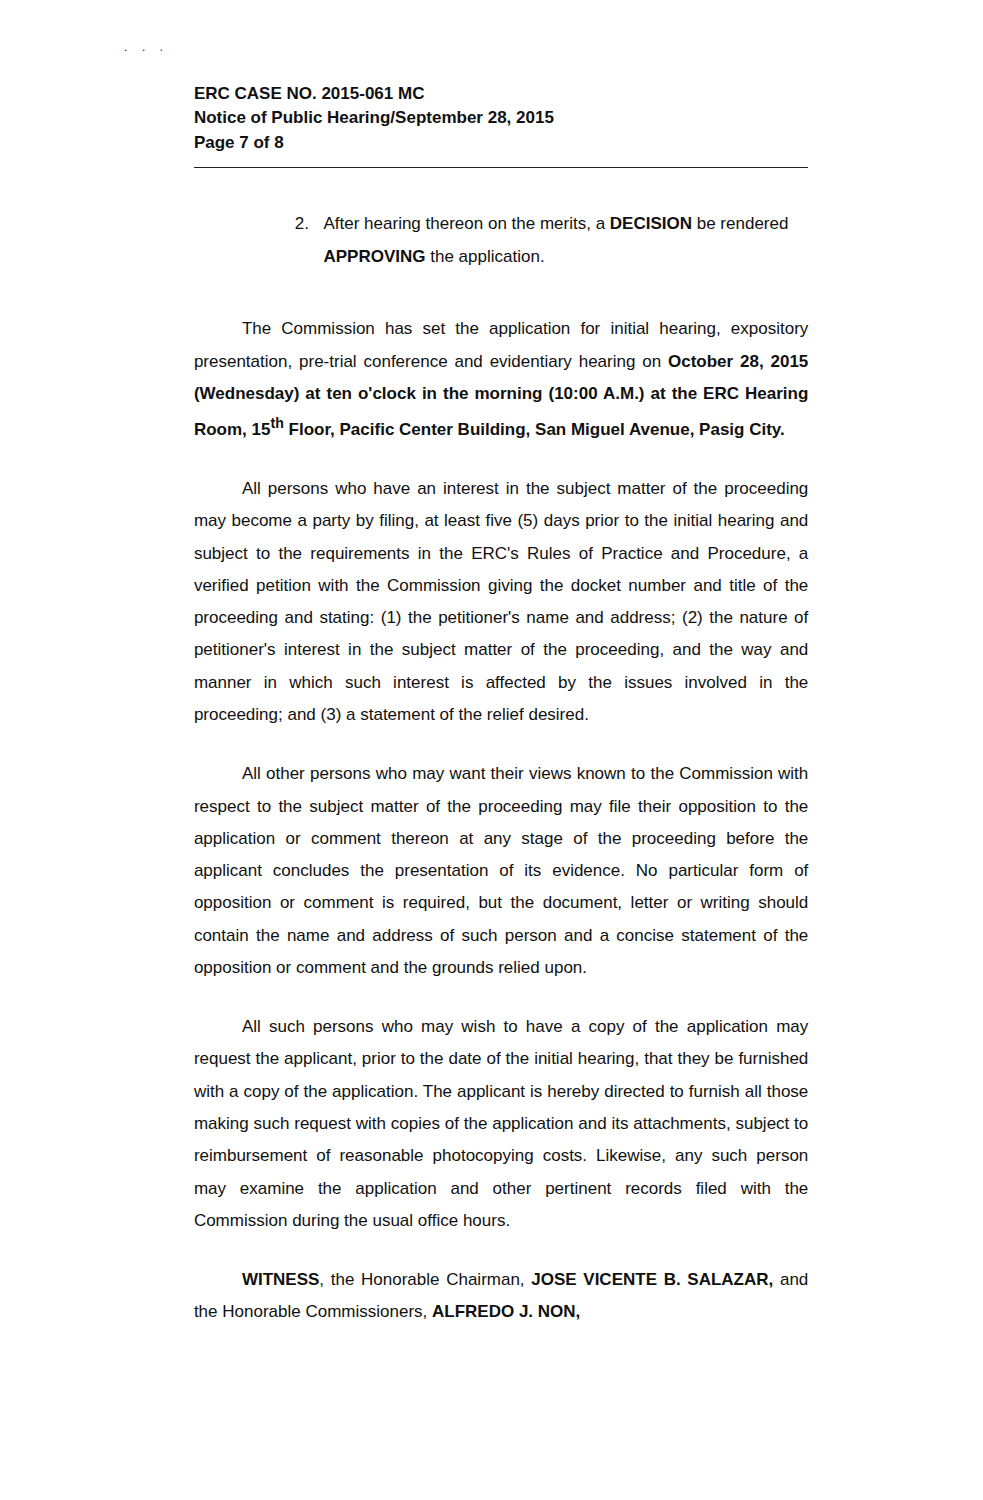. . .
ERC CASE NO. 2015-061 MC Notice of Public Hearing/September 28, 2015 Page 7 of 8
2. After hearing thereon on the merits, a DECISION be rendered APPROVING the application.
The Commission has set the application for initial hearing, expository presentation, pre-trial conference and evidentiary hearing on October 28, 2015 (Wednesday) at ten o'clock in the morning (10:00 A.M.) at the ERC Hearing Room, 15th Floor, Pacific Center Building, San Miguel Avenue, Pasig City.
All persons who have an interest in the subject matter of the proceeding may become a party by filing, at least five (5) days prior to the initial hearing and subject to the requirements in the ERC's Rules of Practice and Procedure, a verified petition with the Commission giving the docket number and title of the proceeding and stating: (1) the petitioner's name and address; (2) the nature of petitioner's interest in the subject matter of the proceeding, and the way and manner in which such interest is affected by the issues involved in the proceeding; and (3) a statement of the relief desired.
All other persons who may want their views known to the Commission with respect to the subject matter of the proceeding may file their opposition to the application or comment thereon at any stage of the proceeding before the applicant concludes the presentation of its evidence. No particular form of opposition or comment is required, but the document, letter or writing should contain the name and address of such person and a concise statement of the opposition or comment and the grounds relied upon.
All such persons who may wish to have a copy of the application may request the applicant, prior to the date of the initial hearing, that they be furnished with a copy of the application. The applicant is hereby directed to furnish all those making such request with copies of the application and its attachments, subject to reimbursement of reasonable photocopying costs. Likewise, any such person may examine the application and other pertinent records filed with the Commission during the usual office hours.
WITNESS, the Honorable Chairman, JOSE VICENTE B. SALAZAR, and the Honorable Commissioners, ALFREDO J. NON,